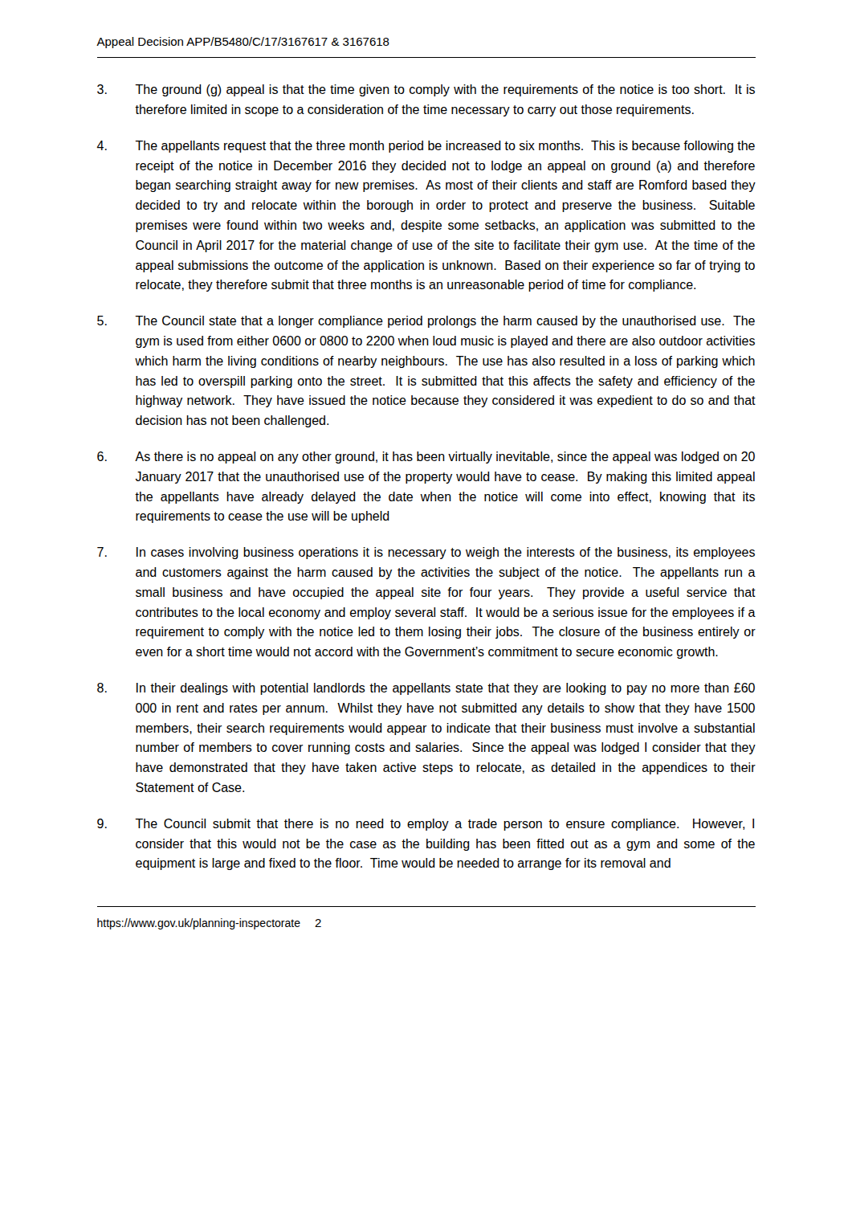Appeal Decision APP/B5480/C/17/3167617 & 3167618
3. The ground (g) appeal is that the time given to comply with the requirements of the notice is too short. It is therefore limited in scope to a consideration of the time necessary to carry out those requirements.
4. The appellants request that the three month period be increased to six months. This is because following the receipt of the notice in December 2016 they decided not to lodge an appeal on ground (a) and therefore began searching straight away for new premises. As most of their clients and staff are Romford based they decided to try and relocate within the borough in order to protect and preserve the business. Suitable premises were found within two weeks and, despite some setbacks, an application was submitted to the Council in April 2017 for the material change of use of the site to facilitate their gym use. At the time of the appeal submissions the outcome of the application is unknown. Based on their experience so far of trying to relocate, they therefore submit that three months is an unreasonable period of time for compliance.
5. The Council state that a longer compliance period prolongs the harm caused by the unauthorised use. The gym is used from either 0600 or 0800 to 2200 when loud music is played and there are also outdoor activities which harm the living conditions of nearby neighbours. The use has also resulted in a loss of parking which has led to overspill parking onto the street. It is submitted that this affects the safety and efficiency of the highway network. They have issued the notice because they considered it was expedient to do so and that decision has not been challenged.
6. As there is no appeal on any other ground, it has been virtually inevitable, since the appeal was lodged on 20 January 2017 that the unauthorised use of the property would have to cease. By making this limited appeal the appellants have already delayed the date when the notice will come into effect, knowing that its requirements to cease the use will be upheld
7. In cases involving business operations it is necessary to weigh the interests of the business, its employees and customers against the harm caused by the activities the subject of the notice. The appellants run a small business and have occupied the appeal site for four years. They provide a useful service that contributes to the local economy and employ several staff. It would be a serious issue for the employees if a requirement to comply with the notice led to them losing their jobs. The closure of the business entirely or even for a short time would not accord with the Government’s commitment to secure economic growth.
8. In their dealings with potential landlords the appellants state that they are looking to pay no more than £60 000 in rent and rates per annum. Whilst they have not submitted any details to show that they have 1500 members, their search requirements would appear to indicate that their business must involve a substantial number of members to cover running costs and salaries. Since the appeal was lodged I consider that they have demonstrated that they have taken active steps to relocate, as detailed in the appendices to their Statement of Case.
9. The Council submit that there is no need to employ a trade person to ensure compliance. However, I consider that this would not be the case as the building has been fitted out as a gym and some of the equipment is large and fixed to the floor. Time would be needed to arrange for its removal and
https://www.gov.uk/planning-inspectorate 2